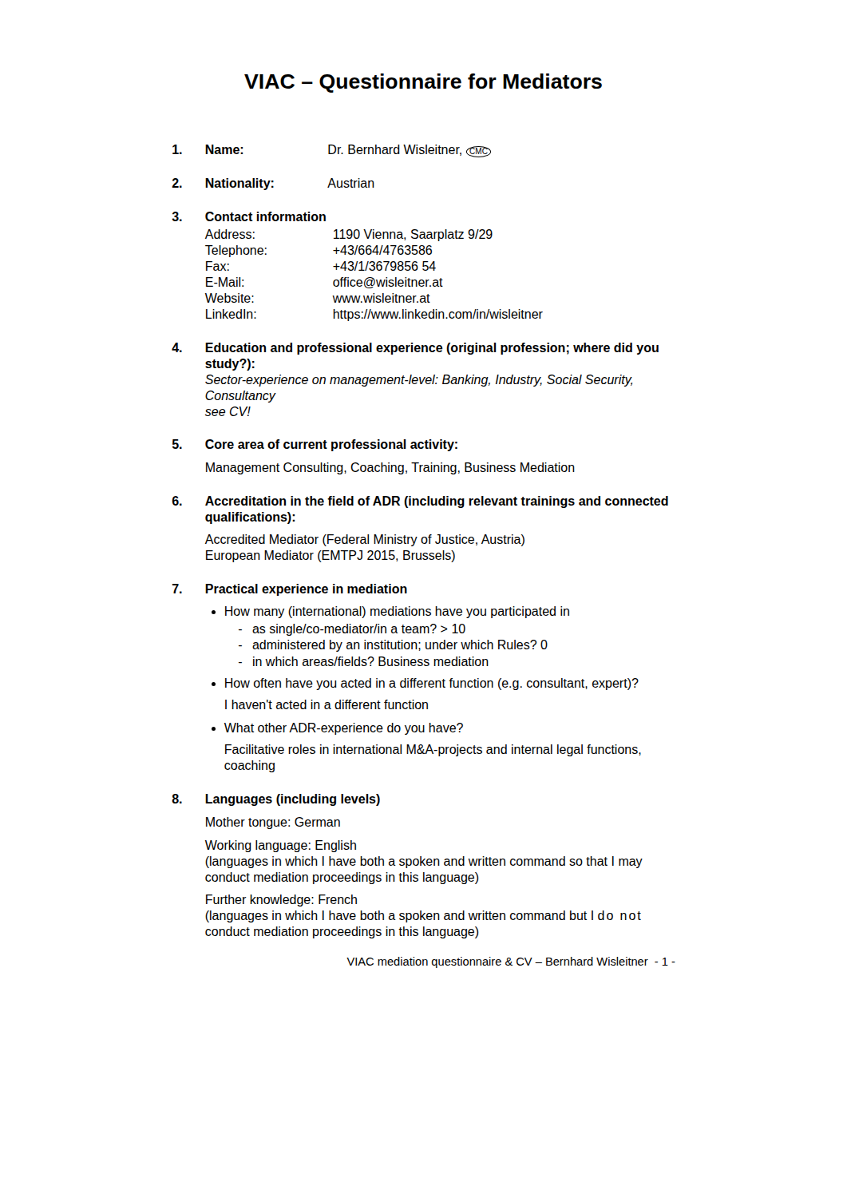VIAC – Questionnaire for Mediators
Name: Dr. Bernhard Wisleitner, CMC
Nationality: Austrian
Contact information
| Address: | 1190 Vienna, Saarplatz 9/29 |
| Telephone: | +43/664/4763586 |
| Fax: | +43/1/3679856 54 |
| E-Mail: | office@wisleitner.at |
| Website: | www.wisleitner.at |
| LinkedIn: | https://www.linkedin.com/in/wisleitner |
Education and professional experience (original profession; where did you study?):
Sector-experience on management-level: Banking, Industry, Social Security, Consultancy
see CV!
Core area of current professional activity:
Management Consulting, Coaching, Training, Business Mediation
Accreditation in the field of ADR (including relevant trainings and connected qualifications):
Accredited Mediator (Federal Ministry of Justice, Austria)
European Mediator (EMTPJ 2015, Brussels)
Practical experience in mediation
How many (international) mediations have you participated in
as single/co-mediator/in a team? > 10
administered by an institution; under which Rules? 0
in which areas/fields? Business mediation
How often have you acted in a different function (e.g. consultant, expert)?
I haven't acted in a different function
What other ADR-experience do you have?
Facilitative roles in international M&A-projects and internal legal functions, coaching
Languages (including levels)
Mother tongue: German
Working language: English
(languages in which I have both a spoken and written command so that I may conduct mediation proceedings in this language)
Further knowledge: French
(languages in which I have both a spoken and written command but I do not conduct mediation proceedings in this language)
VIAC mediation questionnaire & CV – Bernhard Wisleitner - 1 -